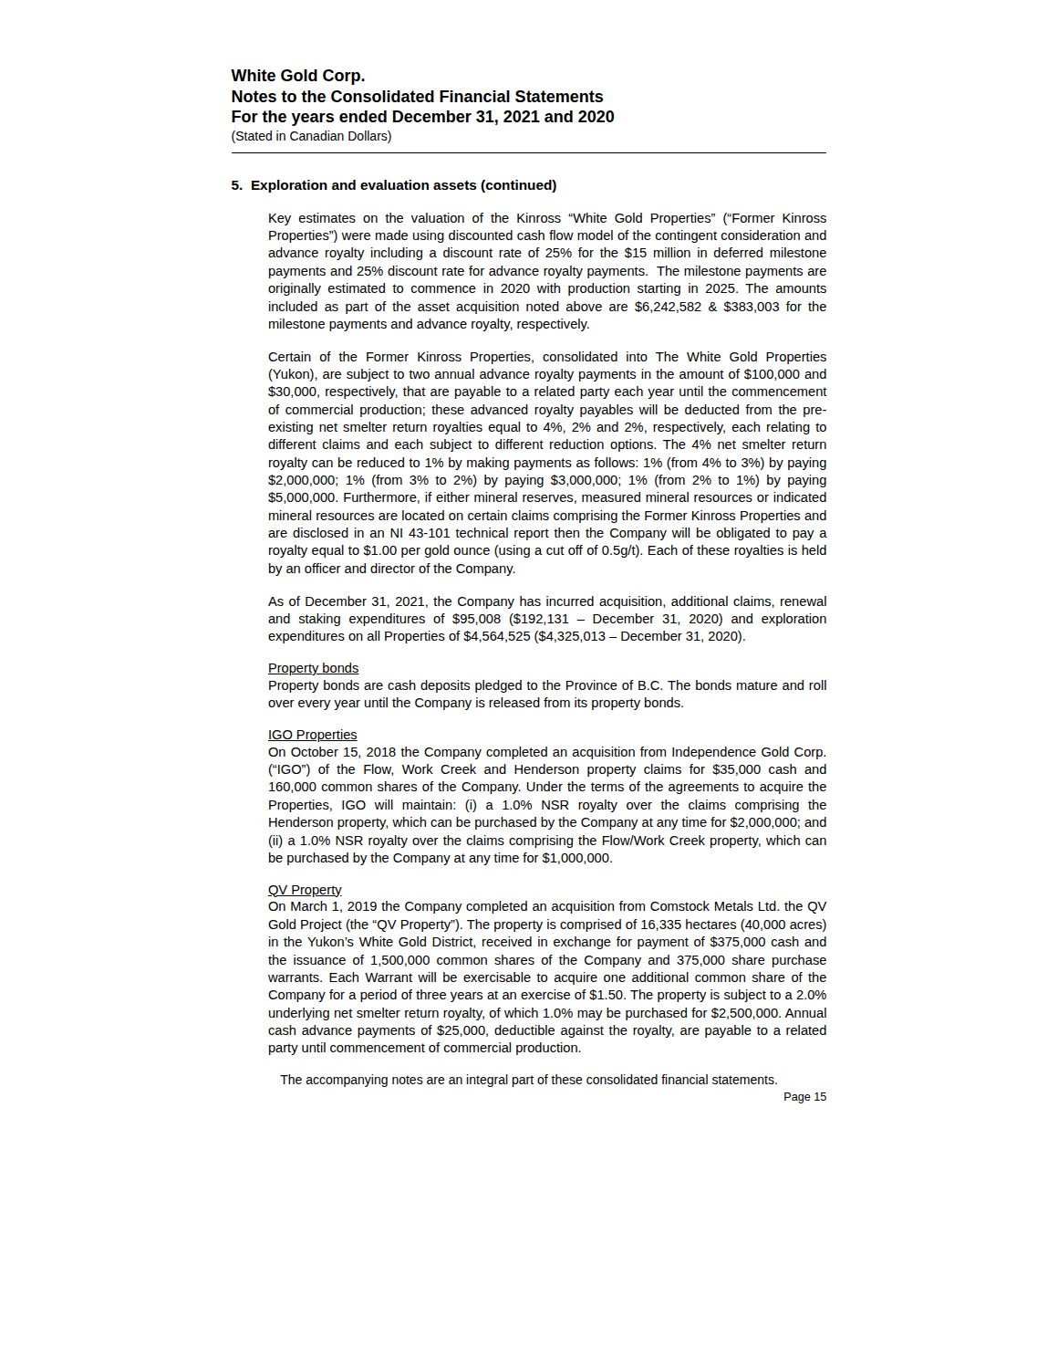White Gold Corp.
Notes to the Consolidated Financial Statements
For the years ended December 31, 2021 and 2020
(Stated in Canadian Dollars)
5. Exploration and evaluation assets (continued)
Key estimates on the valuation of the Kinross “White Gold Properties” (“Former Kinross Properties”) were made using discounted cash flow model of the contingent consideration and advance royalty including a discount rate of 25% for the $15 million in deferred milestone payments and 25% discount rate for advance royalty payments. The milestone payments are originally estimated to commence in 2020 with production starting in 2025. The amounts included as part of the asset acquisition noted above are $6,242,582 & $383,003 for the milestone payments and advance royalty, respectively.
Certain of the Former Kinross Properties, consolidated into The White Gold Properties (Yukon), are subject to two annual advance royalty payments in the amount of $100,000 and $30,000, respectively, that are payable to a related party each year until the commencement of commercial production; these advanced royalty payables will be deducted from the pre-existing net smelter return royalties equal to 4%, 2% and 2%, respectively, each relating to different claims and each subject to different reduction options. The 4% net smelter return royalty can be reduced to 1% by making payments as follows: 1% (from 4% to 3%) by paying $2,000,000; 1% (from 3% to 2%) by paying $3,000,000; 1% (from 2% to 1%) by paying $5,000,000. Furthermore, if either mineral reserves, measured mineral resources or indicated mineral resources are located on certain claims comprising the Former Kinross Properties and are disclosed in an NI 43-101 technical report then the Company will be obligated to pay a royalty equal to $1.00 per gold ounce (using a cut off of 0.5g/t). Each of these royalties is held by an officer and director of the Company.
As of December 31, 2021, the Company has incurred acquisition, additional claims, renewal and staking expenditures of $95,008 ($192,131 – December 31, 2020) and exploration expenditures on all Properties of $4,564,525 ($4,325,013 – December 31, 2020).
Property bonds
Property bonds are cash deposits pledged to the Province of B.C. The bonds mature and roll over every year until the Company is released from its property bonds.
IGO Properties
On October 15, 2018 the Company completed an acquisition from Independence Gold Corp. (“IGO”) of the Flow, Work Creek and Henderson property claims for $35,000 cash and 160,000 common shares of the Company. Under the terms of the agreements to acquire the Properties, IGO will maintain: (i) a 1.0% NSR royalty over the claims comprising the Henderson property, which can be purchased by the Company at any time for $2,000,000; and (ii) a 1.0% NSR royalty over the claims comprising the Flow/Work Creek property, which can be purchased by the Company at any time for $1,000,000.
QV Property
On March 1, 2019 the Company completed an acquisition from Comstock Metals Ltd. the QV Gold Project (the “QV Property”). The property is comprised of 16,335 hectares (40,000 acres) in the Yukon’s White Gold District, received in exchange for payment of $375,000 cash and the issuance of 1,500,000 common shares of the Company and 375,000 share purchase warrants. Each Warrant will be exercisable to acquire one additional common share of the Company for a period of three years at an exercise of $1.50. The property is subject to a 2.0% underlying net smelter return royalty, of which 1.0% may be purchased for $2,500,000. Annual cash advance payments of $25,000, deductible against the royalty, are payable to a related party until commencement of commercial production.
The accompanying notes are an integral part of these consolidated financial statements.
Page 15